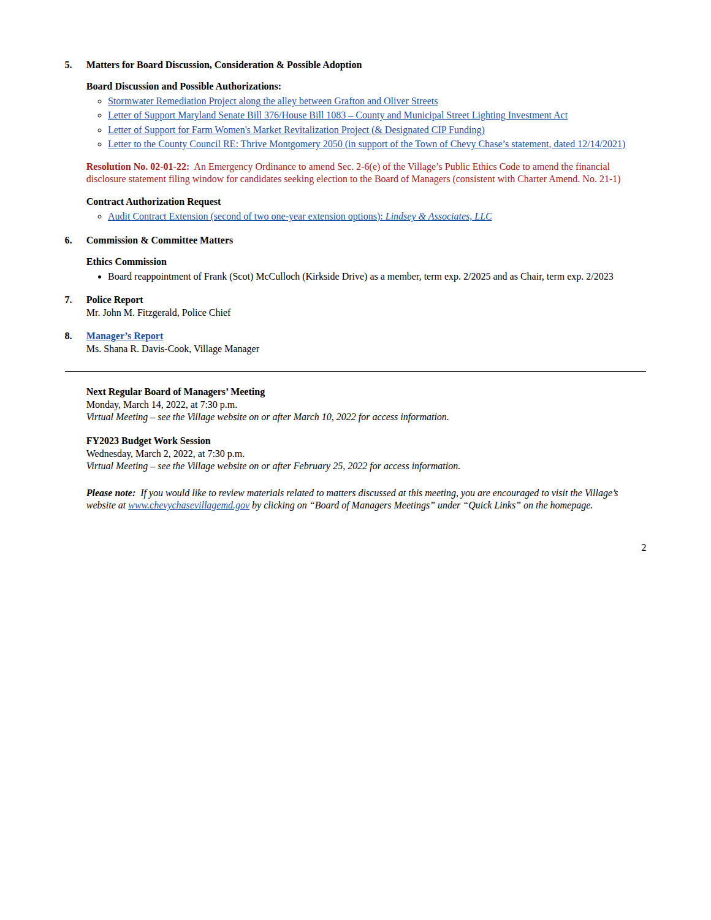5. Matters for Board Discussion, Consideration & Possible Adoption
Board Discussion and Possible Authorizations:
Stormwater Remediation Project along the alley between Grafton and Oliver Streets
Letter of Support Maryland Senate Bill 376/House Bill 1083 – County and Municipal Street Lighting Investment Act
Letter of Support for Farm Women's Market Revitalization Project (& Designated CIP Funding)
Letter to the County Council RE: Thrive Montgomery 2050 (in support of the Town of Chevy Chase’s statement, dated 12/14/2021)
Resolution No. 02-01-22: An Emergency Ordinance to amend Sec. 2-6(e) of the Village’s Public Ethics Code to amend the financial disclosure statement filing window for candidates seeking election to the Board of Managers (consistent with Charter Amend. No. 21-1)
Contract Authorization Request
Audit Contract Extension (second of two one-year extension options): Lindsey & Associates, LLC
6. Commission & Committee Matters
Ethics Commission
Board reappointment of Frank (Scot) McCulloch (Kirkside Drive) as a member, term exp. 2/2025 and as Chair, term exp. 2/2023
7. Police Report
Mr. John M. Fitzgerald, Police Chief
8. Manager’s Report
Ms. Shana R. Davis-Cook, Village Manager
Next Regular Board of Managers’ Meeting
Monday, March 14, 2022, at 7:30 p.m.
Virtual Meeting – see the Village website on or after March 10, 2022 for access information.
FY2023 Budget Work Session
Wednesday, March 2, 2022, at 7:30 p.m.
Virtual Meeting – see the Village website on or after February 25, 2022 for access information.
Please note: If you would like to review materials related to matters discussed at this meeting, you are encouraged to visit the Village’s website at www.chevychasevillagemd.gov by clicking on “Board of Managers Meetings” under “Quick Links” on the homepage.
2